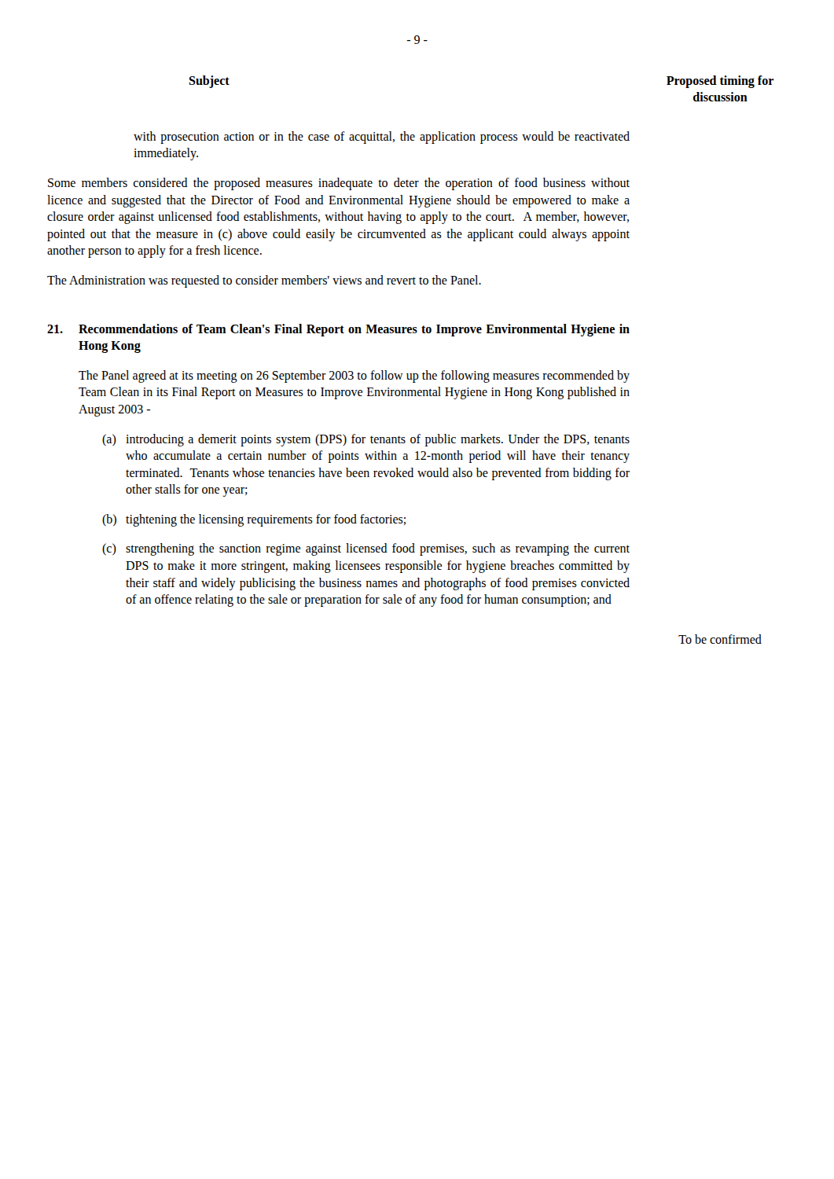- 9 -
Subject
Proposed timing for
discussion
with prosecution action or in the case of acquittal, the application process would be reactivated immediately.
Some members considered the proposed measures inadequate to deter the operation of food business without licence and suggested that the Director of Food and Environmental Hygiene should be empowered to make a closure order against unlicensed food establishments, without having to apply to the court. A member, however, pointed out that the measure in (c) above could easily be circumvented as the applicant could always appoint another person to apply for a fresh licence.
The Administration was requested to consider members' views and revert to the Panel.
21.
Recommendations of Team Clean's Final Report on Measures to Improve Environmental Hygiene in Hong Kong
The Panel agreed at its meeting on 26 September 2003 to follow up the following measures recommended by Team Clean in its Final Report on Measures to Improve Environmental Hygiene in Hong Kong published in August 2003 -
(a)
introducing a demerit points system (DPS) for tenants of public markets. Under the DPS, tenants who accumulate a certain number of points within a 12-month period will have their tenancy terminated. Tenants whose tenancies have been revoked would also be prevented from bidding for other stalls for one year;
(b)
tightening the licensing requirements for food factories;
(c)
strengthening the sanction regime against licensed food premises, such as revamping the current DPS to make it more stringent, making licensees responsible for hygiene breaches committed by their staff and widely publicising the business names and photographs of food premises convicted of an offence relating to the sale or preparation for sale of any food for human consumption; and
To be confirmed